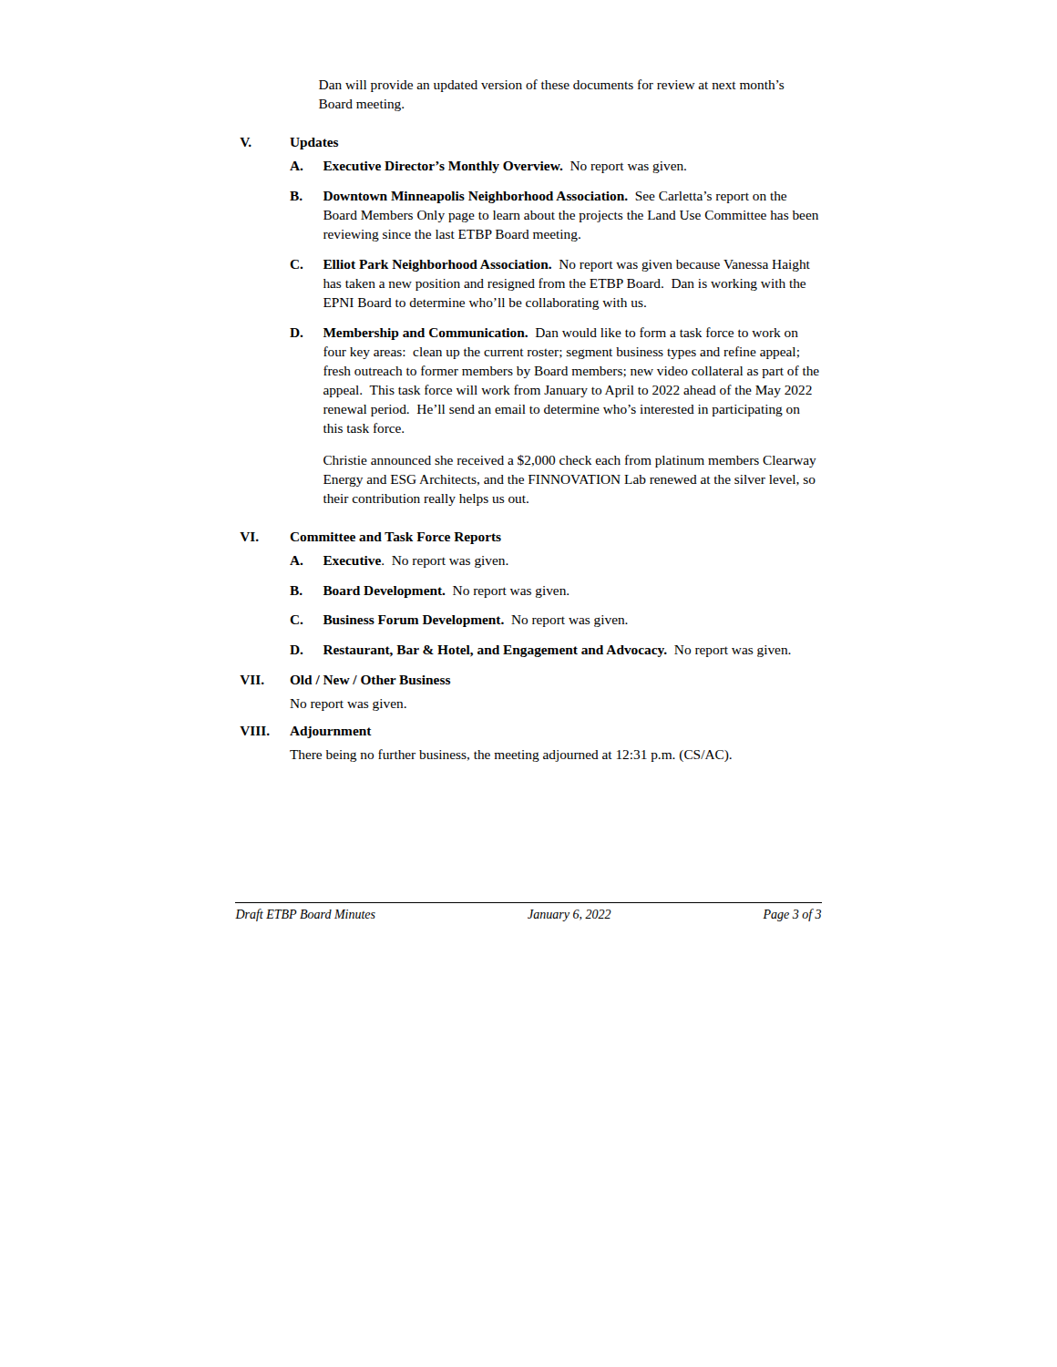Dan will provide an updated version of these documents for review at next month’s Board meeting.
V.
Updates
A.
Executive Director’s Monthly Overview. No report was given.
B.
Downtown Minneapolis Neighborhood Association. See Carletta’s report on the Board Members Only page to learn about the projects the Land Use Committee has been reviewing since the last ETBP Board meeting.
C.
Elliot Park Neighborhood Association. No report was given because Vanessa Haight has taken a new position and resigned from the ETBP Board. Dan is working with the EPNI Board to determine who’ll be collaborating with us.
D.
Membership and Communication. Dan would like to form a task force to work on four key areas: clean up the current roster; segment business types and refine appeal; fresh outreach to former members by Board members; new video collateral as part of the appeal. This task force will work from January to April to 2022 ahead of the May 2022 renewal period. He’ll send an email to determine who’s interested in participating on this task force.
Christie announced she received a $2,000 check each from platinum members Clearway Energy and ESG Architects, and the FINNOVATION Lab renewed at the silver level, so their contribution really helps us out.
VI.
Committee and Task Force Reports
A.
Executive. No report was given.
B.
Board Development. No report was given.
C.
Business Forum Development. No report was given.
D.
Restaurant, Bar & Hotel, and Engagement and Advocacy. No report was given.
VII.
Old / New / Other Business
No report was given.
VIII.
Adjournment
There being no further business, the meeting adjourned at 12:31 p.m. (CS/AC).
Draft ETBP Board Minutes
January 6, 2022
Page 3 of 3